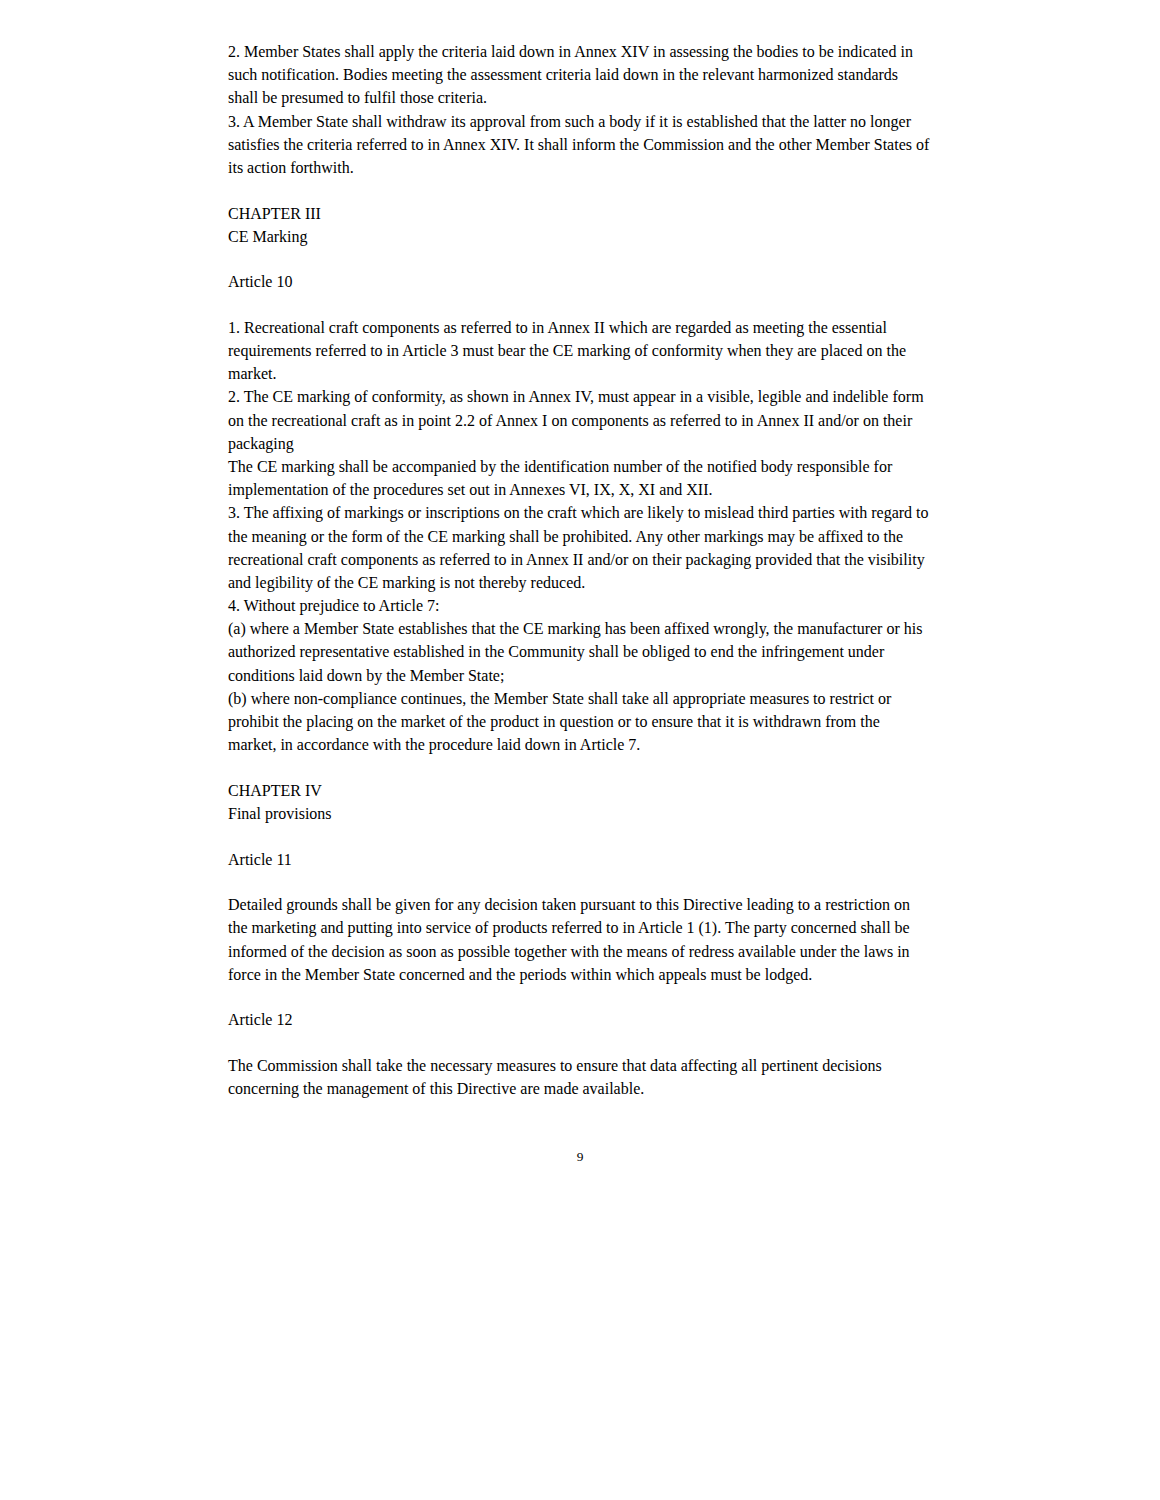2. Member States shall apply the criteria laid down in Annex XIV in assessing the bodies to be indicated in such notification. Bodies meeting the assessment criteria laid down in the relevant harmonized standards shall be presumed to fulfil those criteria.
3. A Member State shall withdraw its approval from such a body if it is established that the latter no longer satisfies the criteria referred to in Annex XIV. It shall inform the Commission and the other Member States of its action forthwith.
CHAPTER III
CE Marking
Article 10
1. Recreational craft components as referred to in Annex II which are regarded as meeting the essential requirements referred to in Article 3 must bear the CE marking of conformity when they are placed on the market.
2. The CE marking of conformity, as shown in Annex IV, must appear in a visible, legible and indelible form on the recreational craft as in point 2.2 of Annex I on components as referred to in Annex II and/or on their packaging
The CE marking shall be accompanied by the identification number of the notified body responsible for implementation of the procedures set out in Annexes VI, IX, X, XI and XII.
3. The affixing of markings or inscriptions on the craft which are likely to mislead third parties with regard to the meaning or the form of the CE marking shall be prohibited. Any other markings may be affixed to the recreational craft components as referred to in Annex II and/or on their packaging provided that the visibility and legibility of the CE marking is not thereby reduced.
4. Without prejudice to Article 7:
(a) where a Member State establishes that the CE marking has been affixed wrongly, the manufacturer or his authorized representative established in the Community shall be obliged to end the infringement under conditions laid down by the Member State;
(b) where non-compliance continues, the Member State shall take all appropriate measures to restrict or prohibit the placing on the market of the product in question or to ensure that it is withdrawn from the market, in accordance with the procedure laid down in Article 7.
CHAPTER IV
Final provisions
Article 11
Detailed grounds shall be given for any decision taken pursuant to this Directive leading to a restriction on the marketing and putting into service of products referred to in Article 1 (1). The party concerned shall be informed of the decision as soon as possible together with the means of redress available under the laws in force in the Member State concerned and the periods within which appeals must be lodged.
Article 12
The Commission shall take the necessary measures to ensure that data affecting all pertinent decisions concerning the management of this Directive are made available.
9